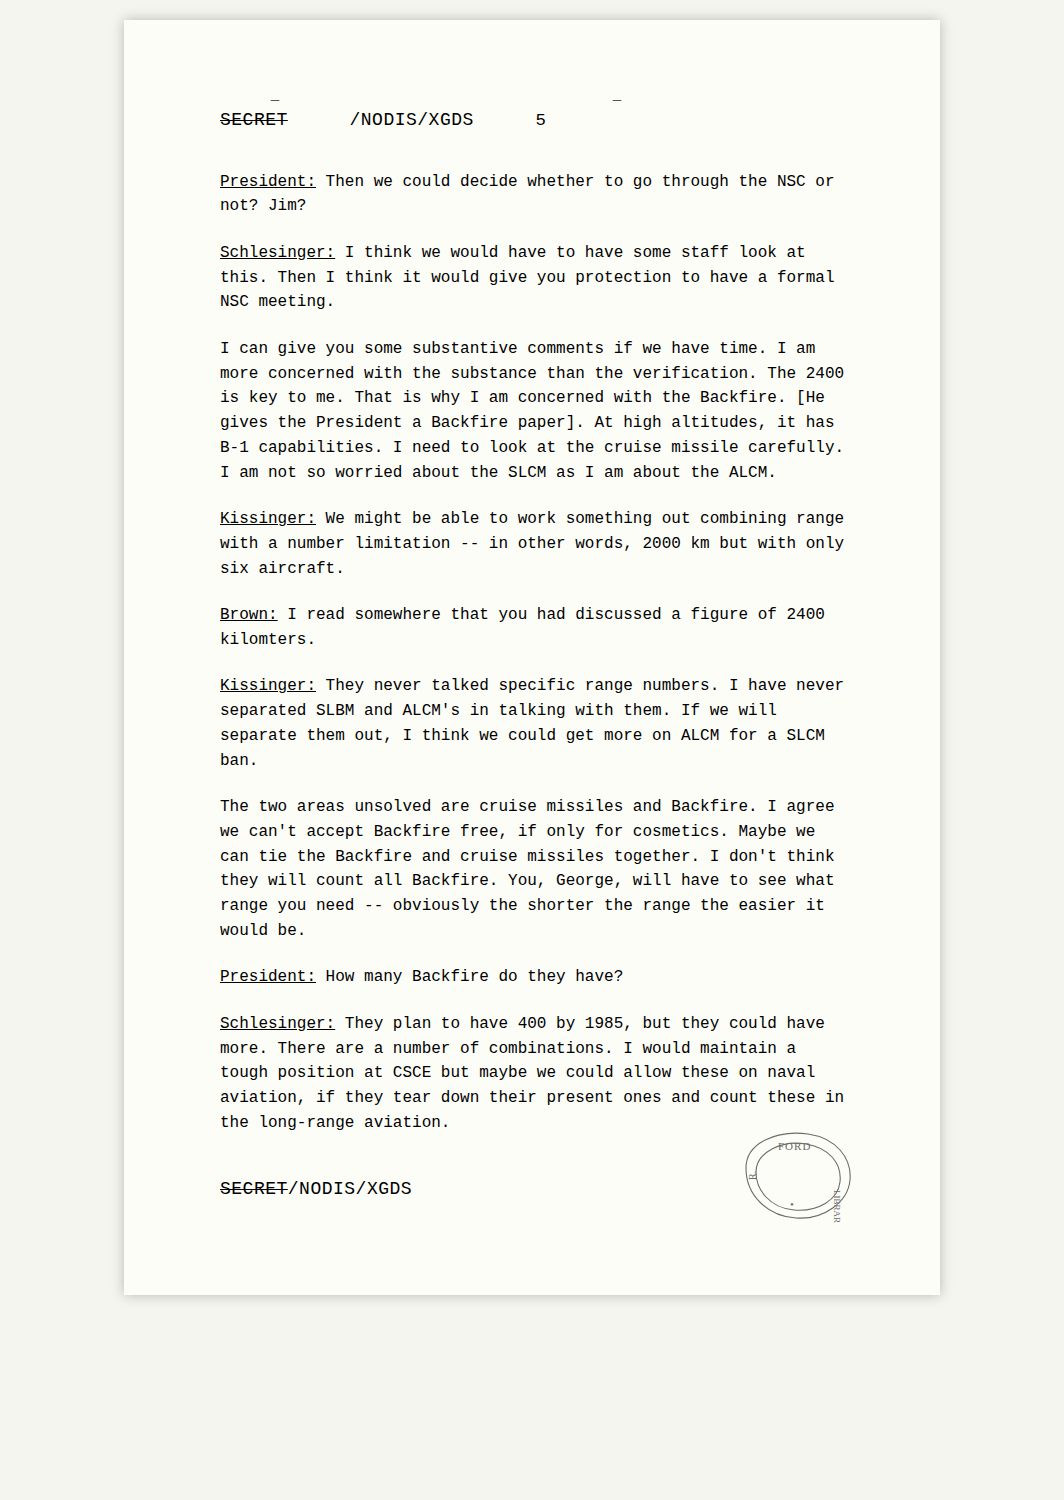— —
SECRET/NODIS/XGDS 5
President: Then we could decide whether to go through the NSC or not? Jim?
Schlesinger: I think we would have to have some staff look at this. Then I think it would give you protection to have a formal NSC meeting.
I can give you some substantive comments if we have time. I am more concerned with the substance than the verification. The 2400 is key to me. That is why I am concerned with the Backfire. [He gives the President a Backfire paper]. At high altitudes, it has B-1 capabilities. I need to look at the cruise missile carefully. I am not so worried about the SLCM as I am about the ALCM.
Kissinger: We might be able to work something out combining range with a number limitation -- in other words, 2000 km but with only six aircraft.
Brown: I read somewhere that you had discussed a figure of 2400 kilomters.
Kissinger: They never talked specific range numbers. I have never separated SLBM and ALCM's in talking with them. If we will separate them out, I think we could get more on ALCM for a SLCM ban.
The two areas unsolved are cruise missiles and Backfire. I agree we can't accept Backfire free, if only for cosmetics. Maybe we can tie the Backfire and cruise missiles together. I don't think they will count all Backfire. You, George, will have to see what range you need -- obviously the shorter the range the easier it would be.
President: How many Backfire do they have?
Schlesinger: They plan to have 400 by 1985, but they could have more. There are a number of combinations. I would maintain a tough position at CSCE but maybe we could allow these on naval aviation, if they tear down their present ones and count these in the long-range aviation.
SECRET/NODIS/XGDS
FORD R. LIBRARY •